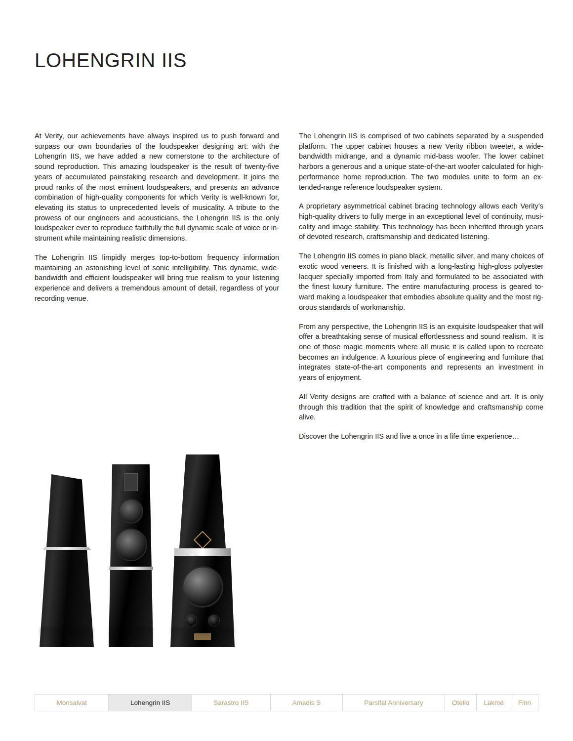LOHENGRIN IIS
At Verity, our achievements have always inspired us to push forward and surpass our own boundaries of the loudspeaker designing art: with the Lohengrin IIS, we have added a new cornerstone to the architecture of sound reproduction. This amazing loudspeaker is the result of twenty-five years of accumulated painstaking research and development. It joins the proud ranks of the most eminent loudspeakers, and presents an advance combination of high-quality components for which Verity is well-known for, elevating its status to unprecedented levels of musicality. A tribute to the prowess of our engineers and acousticians, the Lohengrin IIS is the only loudspeaker ever to reproduce faithfully the full dynamic scale of voice or instrument while maintaining realistic dimensions.
The Lohengrin IIS limpidly merges top-to-bottom frequency information maintaining an astonishing level of sonic intelligibility. This dynamic, wide-bandwidth and efficient loudspeaker will bring true realism to your listening experience and delivers a tremendous amount of detail, regardless of your recording venue.
The Lohengrin IIS is comprised of two cabinets separated by a suspended platform. The upper cabinet houses a new Verity ribbon tweeter, a wide-bandwidth midrange, and a dynamic mid-bass woofer. The lower cabinet harbors a generous and a unique state-of-the-art woofer calculated for high-performance home reproduction. The two modules unite to form an extended-range reference loudspeaker system.
A proprietary asymmetrical cabinet bracing technology allows each Verity's high-quality drivers to fully merge in an exceptional level of continuity, musicality and image stability. This technology has been inherited through years of devoted research, craftsmanship and dedicated listening.
The Lohengrin IIS comes in piano black, metallic silver, and many choices of exotic wood veneers. It is finished with a long-lasting high-gloss polyester lacquer specially imported from Italy and formulated to be associated with the finest luxury furniture. The entire manufacturing process is geared toward making a loudspeaker that embodies absolute quality and the most rigorous standards of workmanship.
From any perspective, the Lohengrin IIS is an exquisite loudspeaker that will offer a breathtaking sense of musical effortlessness and sound realism. It is one of those magic moments where all music it is called upon to recreate becomes an indulgence. A luxurious piece of engineering and furniture that integrates state-of-the-art components and represents an investment in years of enjoyment.
All Verity designs are crafted with a balance of science and art. It is only through this tradition that the spirit of knowledge and craftsmanship come alive.
Discover the Lohengrin IIS and live a once in a life time experience…
Monsalvat
Lohengrin IIS
Sarastro IIS
Amadis S
Parsifal Anniversary
Otello
Lakmé
Finn